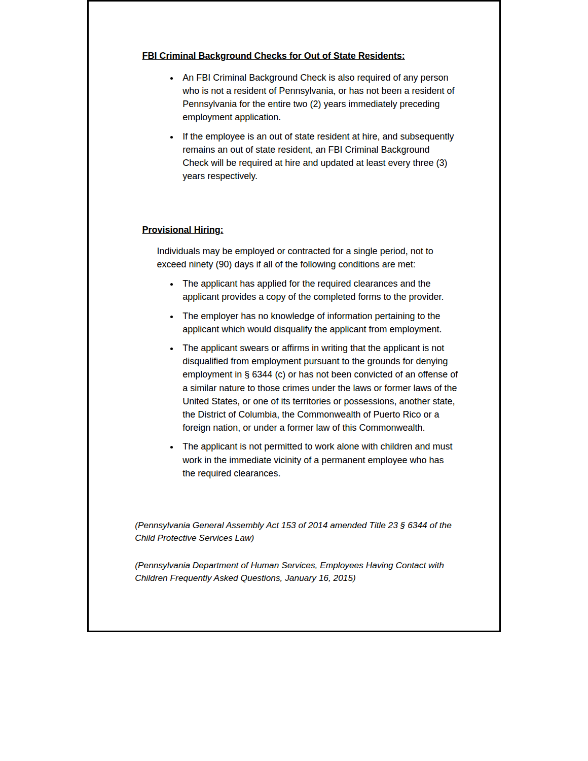FBI Criminal Background Checks for Out of State Residents:
An FBI Criminal Background Check is also required of any person who is not a resident of Pennsylvania, or has not been a resident of Pennsylvania for the entire two (2) years immediately preceding employment application.
If the employee is an out of state resident at hire, and subsequently remains an out of state resident, an FBI Criminal Background Check will be required at hire and updated at least every three (3) years respectively.
Provisional Hiring:
Individuals may be employed or contracted for a single period, not to exceed ninety (90) days if all of the following conditions are met:
The applicant has applied for the required clearances and the applicant provides a copy of the completed forms to the provider.
The employer has no knowledge of information pertaining to the applicant which would disqualify the applicant from employment.
The applicant swears or affirms in writing that the applicant is not disqualified from employment pursuant to the grounds for denying employment in § 6344 (c) or has not been convicted of an offense of a similar nature to those crimes under the laws or former laws of the United States, or one of its territories or possessions, another state, the District of Columbia, the Commonwealth of Puerto Rico or a foreign nation, or under a former law of this Commonwealth.
The applicant is not permitted to work alone with children and must work in the immediate vicinity of a permanent employee who has the required clearances.
(Pennsylvania General Assembly Act 153 of 2014 amended Title 23 § 6344 of the Child Protective Services Law)
(Pennsylvania Department of Human Services, Employees Having Contact with Children Frequently Asked Questions, January 16, 2015)